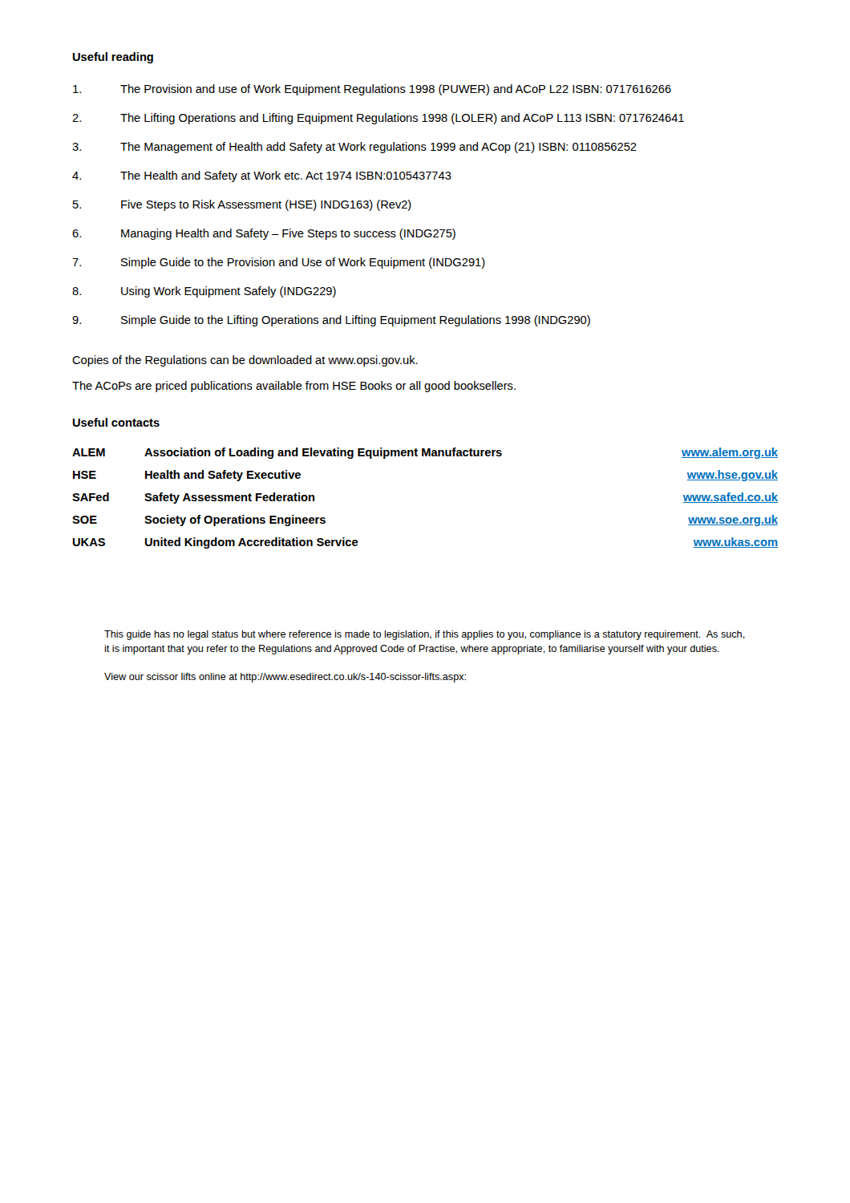Useful reading
The Provision and use of Work Equipment Regulations 1998 (PUWER) and ACoP L22 ISBN: 0717616266
The Lifting Operations and Lifting Equipment Regulations 1998 (LOLER) and ACoP L113 ISBN: 0717624641
The Management of Health add Safety at Work regulations 1999 and ACop (21) ISBN: 0110856252
The Health and Safety at Work etc. Act 1974 ISBN:0105437743
Five Steps to Risk Assessment (HSE) INDG163) (Rev2)
Managing Health and Safety – Five Steps to success (INDG275)
Simple Guide to the Provision and Use of Work Equipment (INDG291)
Using Work Equipment Safely (INDG229)
Simple Guide to the Lifting Operations and Lifting Equipment Regulations 1998 (INDG290)
Copies of the Regulations can be downloaded at www.opsi.gov.uk.
The ACoPs are priced publications available from HSE Books or all good booksellers.
Useful contacts
| ALEM | Association of Loading and Elevating Equipment Manufacturers | www.alem.org.uk |
| HSE | Health and Safety Executive | www.hse.gov.uk |
| SAFed | Safety Assessment Federation | www.safed.co.uk |
| SOE | Society of Operations Engineers | www.soe.org.uk |
| UKAS | United Kingdom Accreditation Service | www.ukas.com |
This guide has no legal status but where reference is made to legislation, if this applies to you, compliance is a statutory requirement. As such, it is important that you refer to the Regulations and Approved Code of Practise, where appropriate, to familiarise yourself with your duties.
View our scissor lifts online at http://www.esedirect.co.uk/s-140-scissor-lifts.aspx: